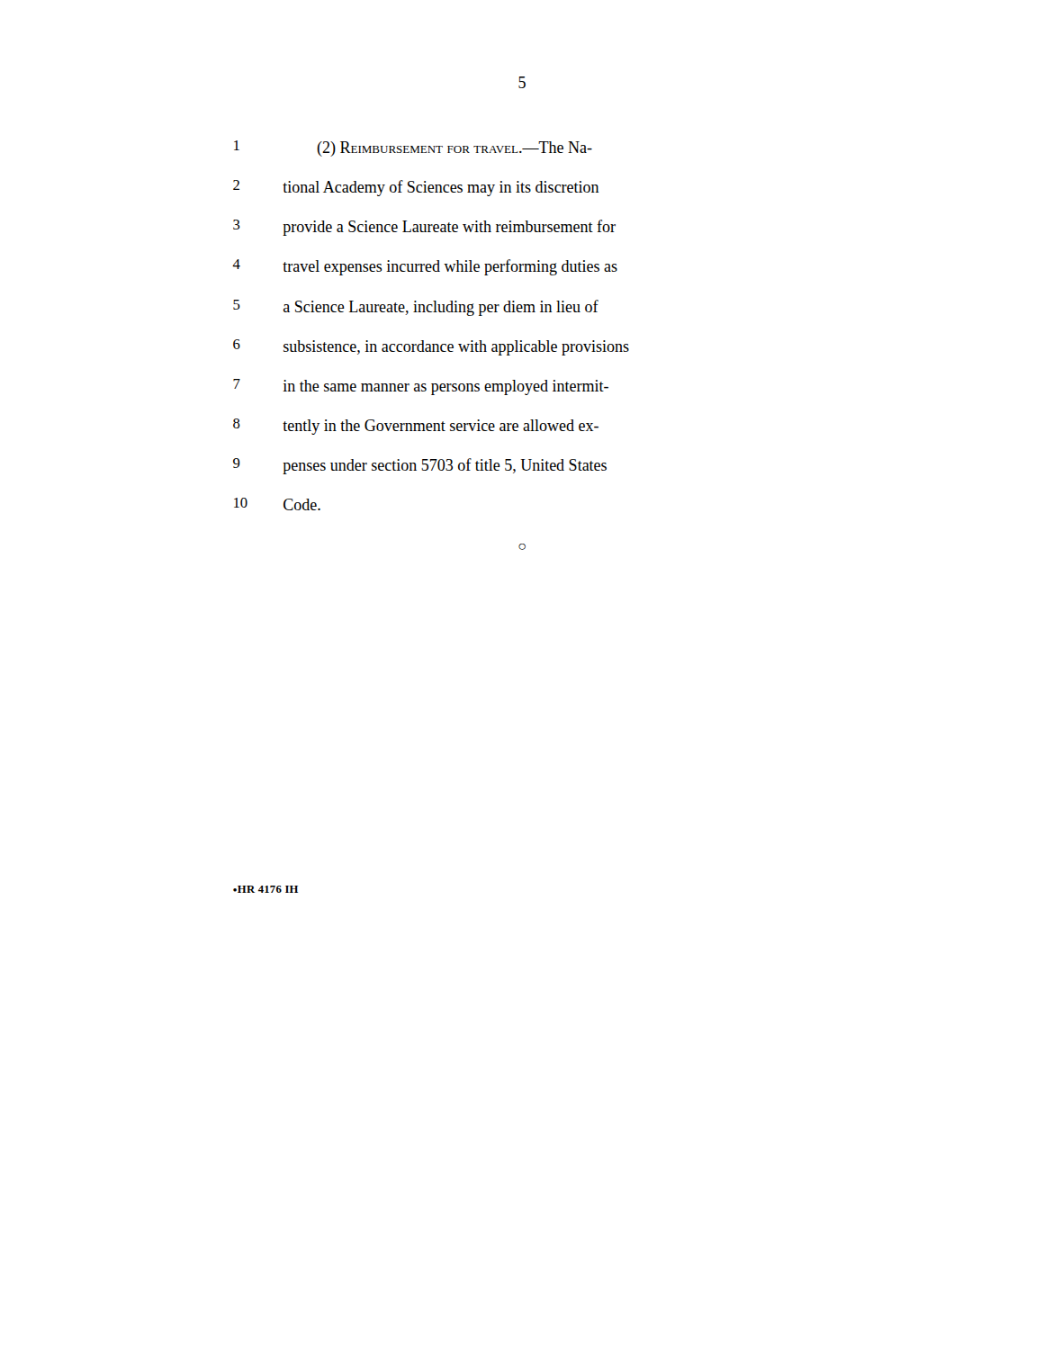5
(2) Reimbursement for travel.—The Na-
tional Academy of Sciences may in its discretion
provide a Science Laureate with reimbursement for
travel expenses incurred while performing duties as
a Science Laureate, including per diem in lieu of
subsistence, in accordance with applicable provisions
in the same manner as persons employed intermit-
tently in the Government service are allowed ex-
penses under section 5703 of title 5, United States
Code.
○
•HR 4176 IH